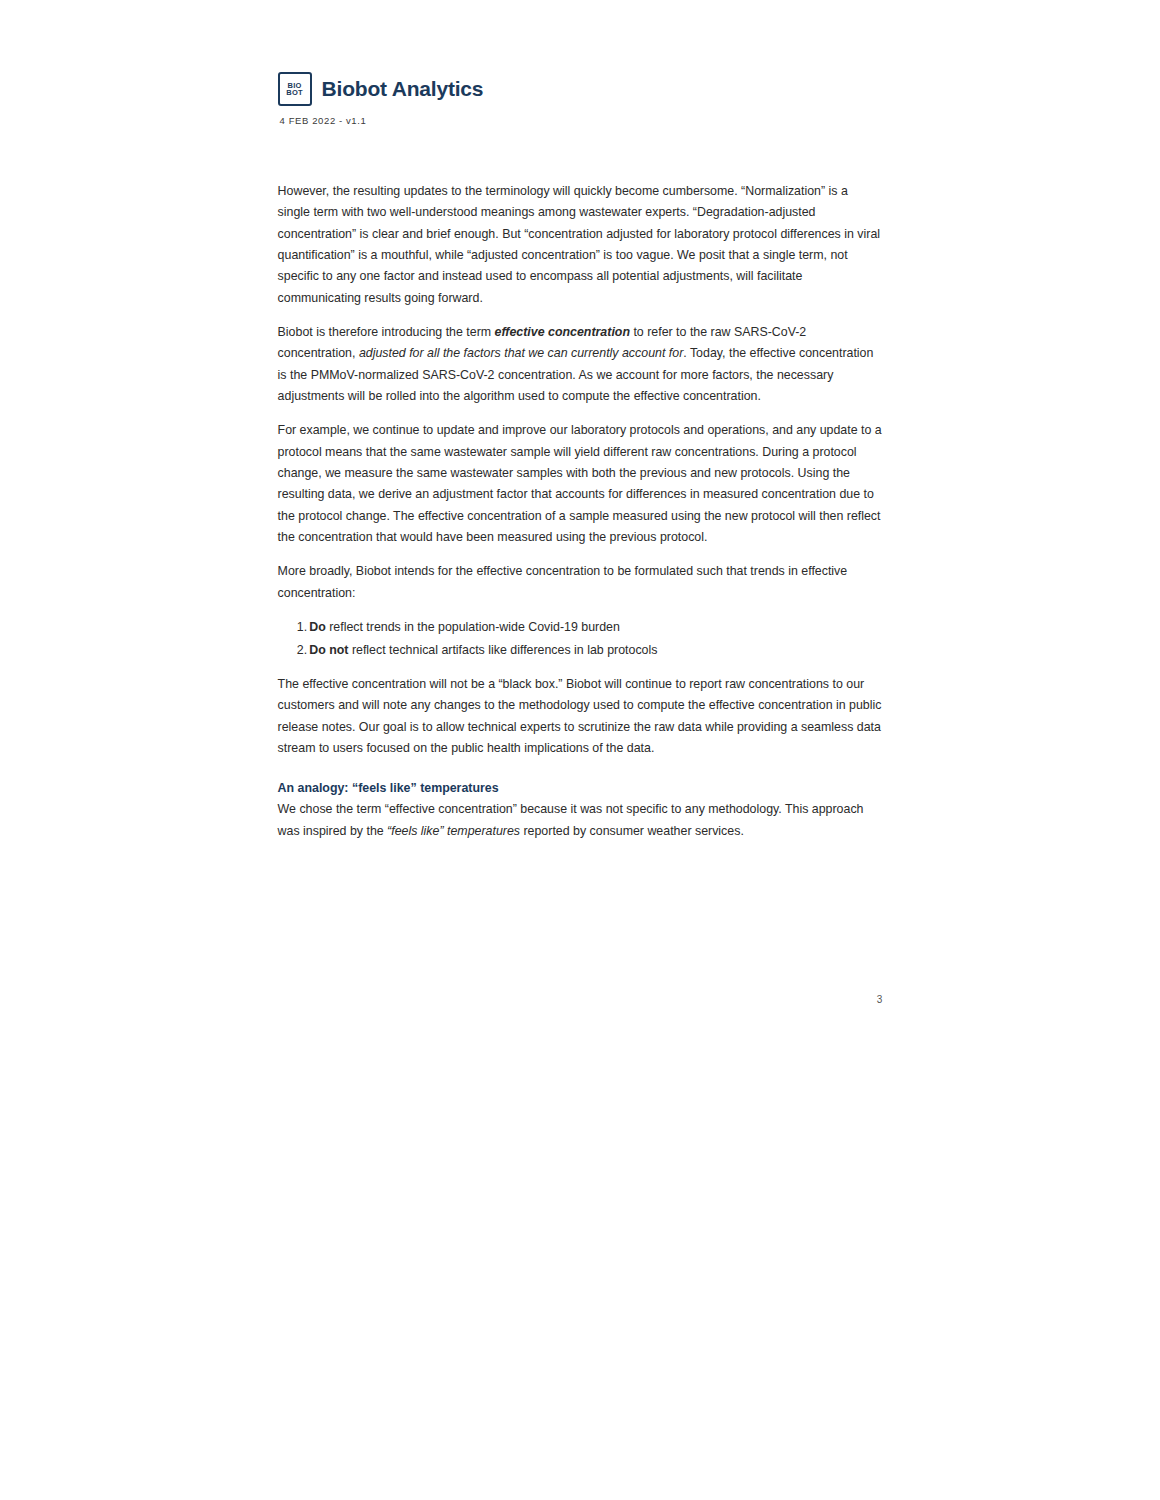BIO BOT
Biobot Analytics
4 FEB 2022 - v1.1
However, the resulting updates to the terminology will quickly become cumbersome. “Normalization” is a single term with two well-understood meanings among wastewater experts. “Degradation-adjusted concentration” is clear and brief enough. But “concentration adjusted for laboratory protocol differences in viral quantification” is a mouthful, while “adjusted concentration” is too vague. We posit that a single term, not specific to any one factor and instead used to encompass all potential adjustments, will facilitate communicating results going forward.
Biobot is therefore introducing the term effective concentration to refer to the raw SARS-CoV-2 concentration, adjusted for all the factors that we can currently account for. Today, the effective concentration is the PMMoV-normalized SARS-CoV-2 concentration. As we account for more factors, the necessary adjustments will be rolled into the algorithm used to compute the effective concentration.
For example, we continue to update and improve our laboratory protocols and operations, and any update to a protocol means that the same wastewater sample will yield different raw concentrations. During a protocol change, we measure the same wastewater samples with both the previous and new protocols. Using the resulting data, we derive an adjustment factor that accounts for differences in measured concentration due to the protocol change. The effective concentration of a sample measured using the new protocol will then reflect the concentration that would have been measured using the previous protocol.
More broadly, Biobot intends for the effective concentration to be formulated such that trends in effective concentration:
Do reflect trends in the population-wide Covid-19 burden
Do not reflect technical artifacts like differences in lab protocols
The effective concentration will not be a “black box.” Biobot will continue to report raw concentrations to our customers and will note any changes to the methodology used to compute the effective concentration in public release notes. Our goal is to allow technical experts to scrutinize the raw data while providing a seamless data stream to users focused on the public health implications of the data.
An analogy: “feels like” temperatures
We chose the term “effective concentration” because it was not specific to any methodology. This approach was inspired by the “feels like” temperatures reported by consumer weather services.
3